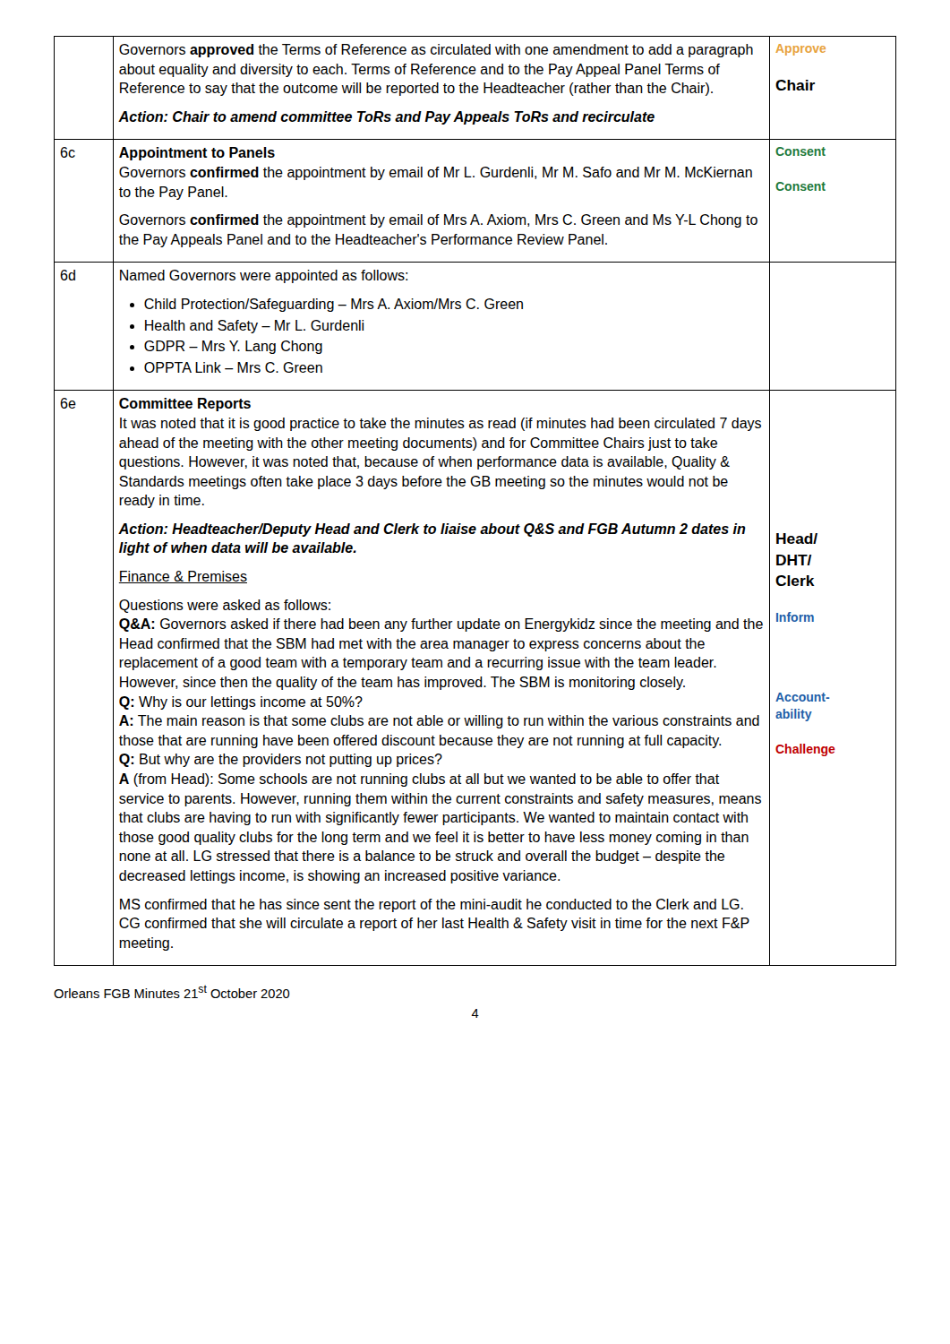| | Governors approved the Terms of Reference as circulated with one amendment to add a paragraph about equality and diversity to each. Terms of Reference and to the Pay Appeal Panel Terms of Reference to say that the outcome will be reported to the Headteacher (rather than the Chair). Action: Chair to amend committee ToRs and Pay Appeals ToRs and recirculate | Approve Chair |
| 6c | Appointment to Panels Governors confirmed the appointment by email of Mr L. Gurdenli, Mr M. Safo and Mr M. McKiernan to the Pay Panel. Governors confirmed the appointment by email of Mrs A. Axiom, Mrs C. Green and Ms Y-L Chong to the Pay Appeals Panel and to the Headteacher's Performance Review Panel. | Consent Consent |
| 6d | Named Governors were appointed as follows: Child Protection/Safeguarding – Mrs A. Axiom/Mrs C. Green Health and Safety – Mr L. Gurdenli GDPR – Mrs Y. Lang Chong OPPTA Link – Mrs C. Green | |
| 6e | Committee Reports It was noted that it is good practice to take the minutes as read (if minutes had been circulated 7 days ahead of the meeting with the other meeting documents) and for Committee Chairs just to take questions. However, it was noted that, because of when performance data is available, Quality & Standards meetings often take place 3 days before the GB meeting so the minutes would not be ready in time. Action: Headteacher/Deputy Head and Clerk to liaise about Q&S and FGB Autumn 2 dates in light of when data will be available. Finance & Premises Questions were asked as follows: Q&A: Governors asked if there had been any further update on Energykidz since the meeting and the Head confirmed that the SBM had met with the area manager to express concerns about the replacement of a good team with a temporary team and a recurring issue with the team leader. However, since then the quality of the team has improved. The SBM is monitoring closely. Q: Why is our lettings income at 50%? A: The main reason is that some clubs are not able or willing to run within the various constraints and those that are running have been offered discount because they are not running at full capacity. Q: But why are the providers not putting up prices? A (from Head): Some schools are not running clubs at all but we wanted to be able to offer that service to parents. However, running them within the current constraints and safety measures, means that clubs are having to run with significantly fewer participants. We wanted to maintain contact with those good quality clubs for the long term and we feel it is better to have less money coming in than none at all. LG stressed that there is a balance to be struck and overall the budget – despite the decreased lettings income, is showing an increased positive variance. MS confirmed that he has since sent the report of the mini-audit he conducted to the Clerk and LG. CG confirmed that she will circulate a report of her last Health & Safety visit in time for the next F&P meeting. | Head/ DHT/ Clerk Inform Account- ability Challenge |
Orleans FGB Minutes 21st October 2020
4